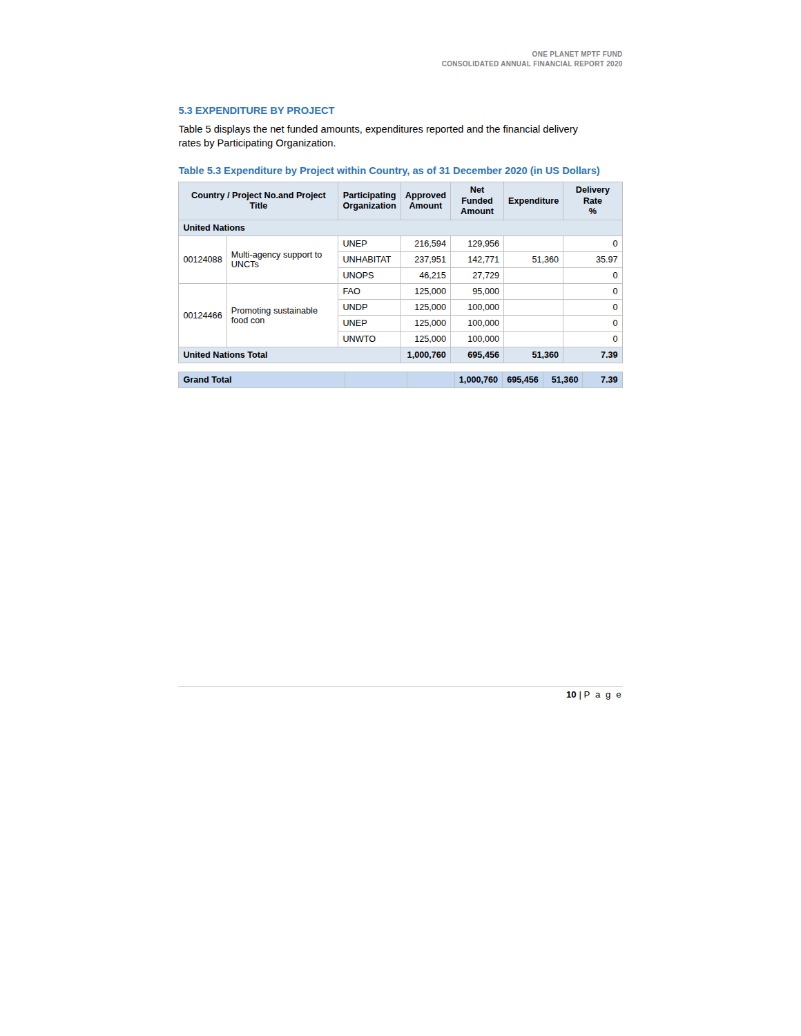ONE PLANET MPTF FUND
CONSOLIDATED ANNUAL FINANCIAL REPORT 2020
5.3 EXPENDITURE BY PROJECT
Table 5 displays the net funded amounts, expenditures reported and the financial delivery rates by Participating Organization.
Table 5.3 Expenditure by Project within Country, as of 31 December 2020 (in US Dollars)
| Country / Project No.and Project Title | Participating Organization | Approved Amount | Net Funded Amount | Expenditure | Delivery Rate % |
| --- | --- | --- | --- | --- | --- |
| United Nations |
| 00124088 | Multi-agency support to UNCTs | UNEP | 216,594 | 129,956 | | 0 |
| UNHABITAT | 237,951 | 142,771 | 51,360 | 35.97 |
| UNOPS | 46,215 | 27,729 | | 0 |
| 00124466 | Promoting sustainable food con | FAO | 125,000 | 95,000 | | 0 |
| UNDP | 125,000 | 100,000 | | 0 |
| UNEP | 125,000 | 100,000 | | 0 |
| UNWTO | 125,000 | 100,000 | | 0 |
| United Nations Total | 1,000,760 | 695,456 | 51,360 | 7.39 |
| Grand Total | | | 1,000,760 | 695,456 | 51,360 | 7.39 |
10 | P a g e